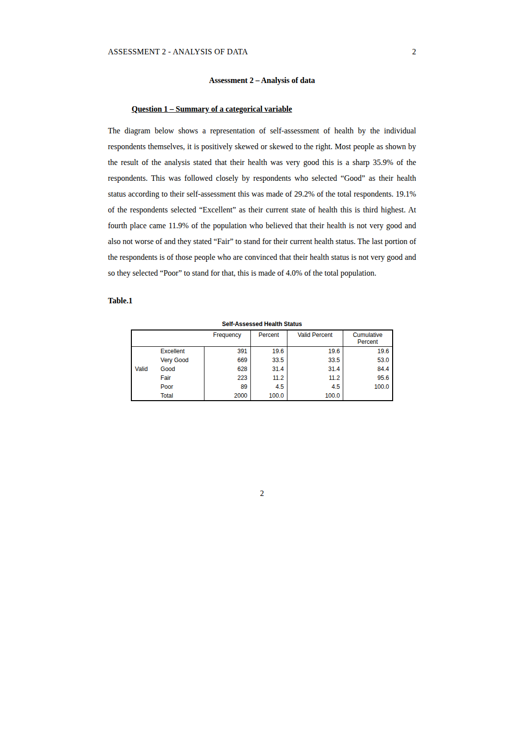ASSESSMENT 2 - ANALYSIS OF DATA 2
Assessment 2 – Analysis of data
Question 1 – Summary of a categorical variable
The diagram below shows a representation of self-assessment of health by the individual respondents themselves, it is positively skewed or skewed to the right. Most people as shown by the result of the analysis stated that their health was very good this is a sharp 35.9% of the respondents. This was followed closely by respondents who selected “Good” as their health status according to their self-assessment this was made of 29.2% of the total respondents. 19.1% of the respondents selected “Excellent” as their current state of health this is third highest. At fourth place came 11.9% of the population who believed that their health is not very good and also not worse of and they stated “Fair” to stand for their current health status. The last portion of the respondents is of those people who are convinced that their health status is not very good and so they selected “Poor” to stand for that, this is made of 4.0% of the total population.
Table.1
Self-Assessed Health Status
| | Frequency | Percent | Valid Percent | Cumulative Percent |
| --- | --- | --- | --- | --- |
| Valid | Excellent | 391 | 19.6 | 19.6 | 19.6 |
| Very Good | 669 | 33.5 | 33.5 | 53.0 |
| Good | 628 | 31.4 | 31.4 | 84.4 |
| Fair | 223 | 11.2 | 11.2 | 95.6 |
| Poor | 89 | 4.5 | 4.5 | 100.0 |
| | Total | 2000 | 100.0 | 100.0 | |
2